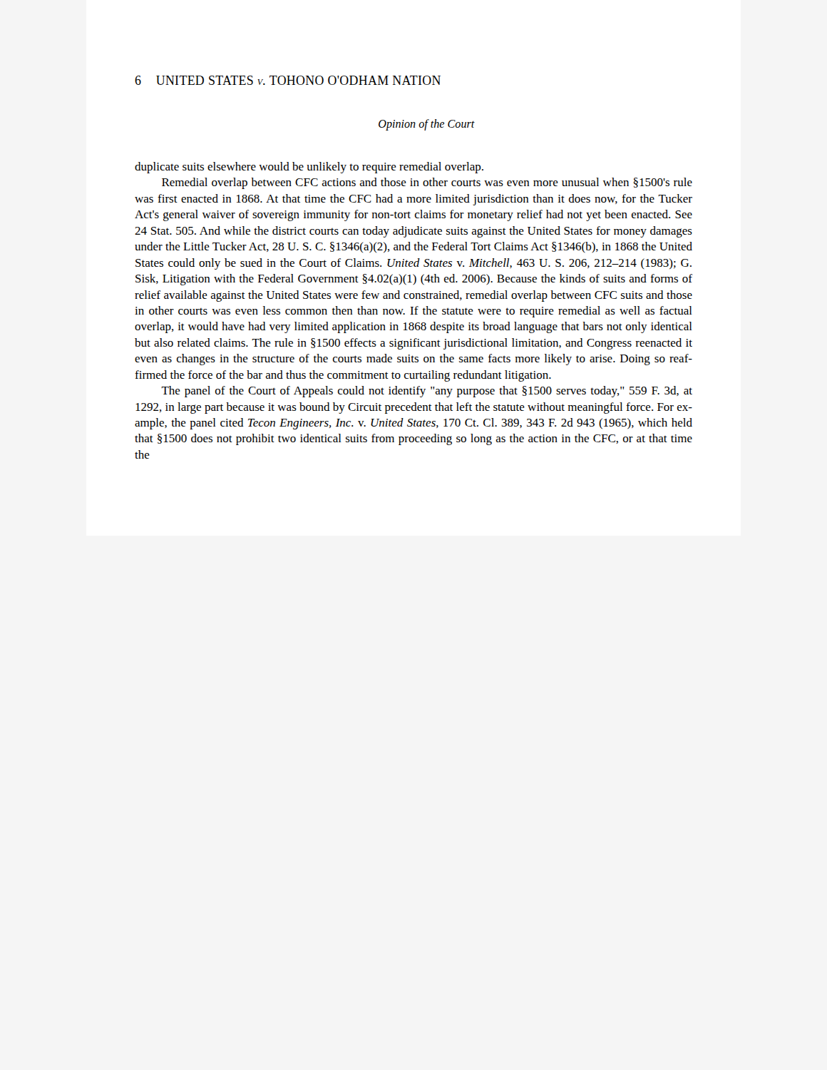6 UNITED STATES v. TOHONO O'ODHAM NATION
Opinion of the Court
duplicate suits elsewhere would be unlikely to require remedial overlap.
Remedial overlap between CFC actions and those in other courts was even more unusual when §1500's rule was first enacted in 1868. At that time the CFC had a more limited jurisdiction than it does now, for the Tucker Act's general waiver of sovereign immunity for non-tort claims for monetary relief had not yet been enacted. See 24 Stat. 505. And while the district courts can today adjudicate suits against the United States for money damages under the Little Tucker Act, 28 U. S. C. §1346(a)(2), and the Federal Tort Claims Act §1346(b), in 1868 the United States could only be sued in the Court of Claims. United States v. Mitchell, 463 U. S. 206, 212–214 (1983); G. Sisk, Litigation with the Federal Government §4.02(a)(1) (4th ed. 2006). Because the kinds of suits and forms of relief available against the United States were few and constrained, remedial overlap between CFC suits and those in other courts was even less common then than now. If the statute were to require remedial as well as factual overlap, it would have had very limited application in 1868 despite its broad language that bars not only identical but also related claims. The rule in §1500 effects a significant jurisdictional limitation, and Congress reenacted it even as changes in the structure of the courts made suits on the same facts more likely to arise. Doing so reaffirmed the force of the bar and thus the commitment to curtailing redundant litigation.
The panel of the Court of Appeals could not identify "any purpose that §1500 serves today," 559 F. 3d, at 1292, in large part because it was bound by Circuit precedent that left the statute without meaningful force. For example, the panel cited Tecon Engineers, Inc. v. United States, 170 Ct. Cl. 389, 343 F. 2d 943 (1965), which held that §1500 does not prohibit two identical suits from proceeding so long as the action in the CFC, or at that time the